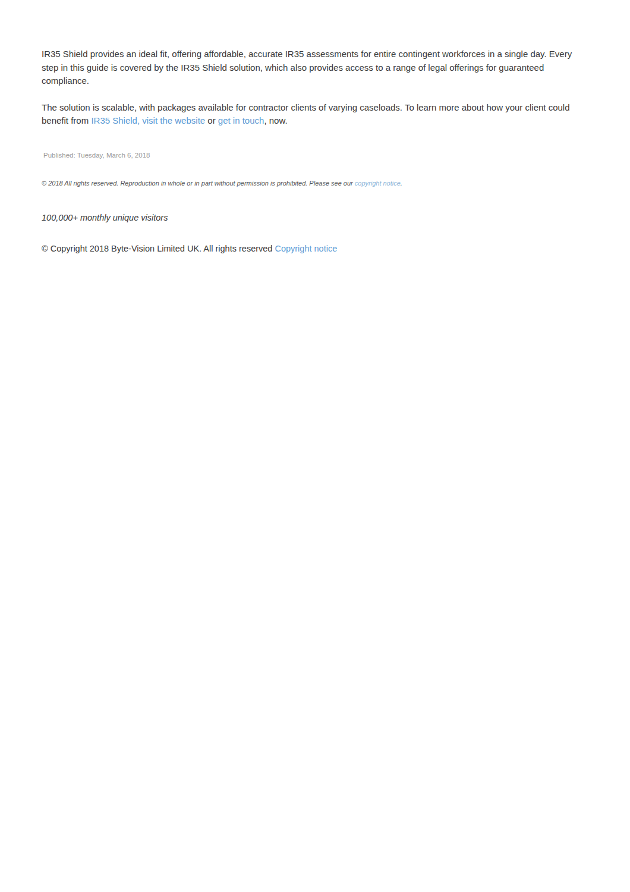IR35 Shield provides an ideal fit, offering affordable, accurate IR35 assessments for entire contingent workforces in a single day. Every step in this guide is covered by the IR35 Shield solution, which also provides access to a range of legal offerings for guaranteed compliance.
The solution is scalable, with packages available for contractor clients of varying caseloads. To learn more about how your client could benefit from IR35 Shield, visit the website or get in touch, now.
Published: Tuesday, March 6, 2018
© 2018 All rights reserved. Reproduction in whole or in part without permission is prohibited. Please see our copyright notice.
100,000+ monthly unique visitors
© Copyright 2018 Byte-Vision Limited UK. All rights reserved Copyright notice